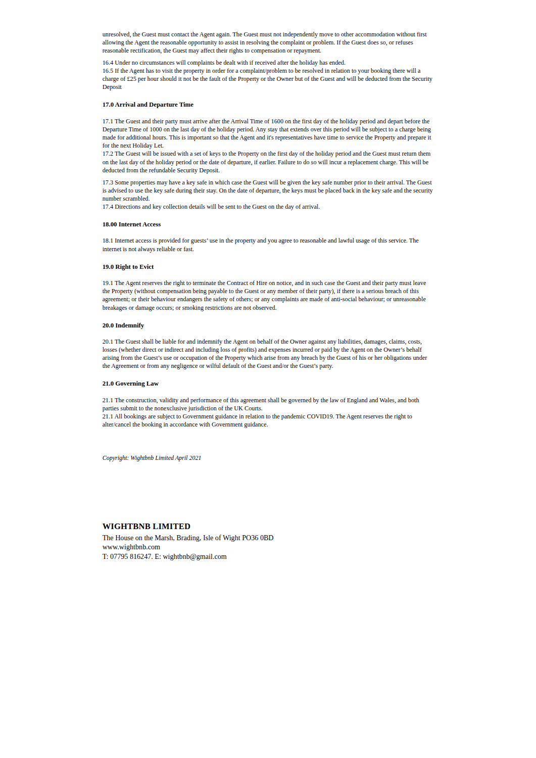unresolved, the Guest must contact the Agent again. The Guest must not independently move to other accommodation without first allowing the Agent the reasonable opportunity to assist in resolving the complaint or problem. If the Guest does so, or refuses reasonable rectification, the Guest may affect their rights to compensation or repayment.
16.4 Under no circumstances will complaints be dealt with if received after the holiday has ended.
16.5 If the Agent has to visit the property in order for a complaint/problem to be resolved in relation to your booking there will a charge of £25 per hour should it not be the fault of the Property or the Owner but of the Guest and will be deducted from the Security Deposit
17.0 Arrival and Departure Time
17.1 The Guest and their party must arrive after the Arrival Time of 1600 on the first day of the holiday period and depart before the Departure Time of 1000 on the last day of the holiday period. Any stay that extends over this period will be subject to a charge being made for additional hours. This is important so that the Agent and it's representatives have time to service the Property and prepare it for the next Holiday Let.
17.2 The Guest will be issued with a set of keys to the Property on the first day of the holiday period and the Guest must return them on the last day of the holiday period or the date of departure, if earlier. Failure to do so will incur a replacement charge. This will be deducted from the refundable Security Deposit.
17.3 Some properties may have a key safe in which case the Guest will be given the key safe number prior to their arrival. The Guest is advised to use the key safe during their stay. On the date of departure, the keys must be placed back in the key safe and the security number scrambled.
17.4 Directions and key collection details will be sent to the Guest on the day of arrival.
18.00 Internet Access
18.1 Internet access is provided for guests’ use in the property and you agree to reasonable and lawful usage of this service. The internet is not always reliable or fast.
19.0 Right to Evict
19.1 The Agent reserves the right to terminate the Contract of Hire on notice, and in such case the Guest and their party must leave the Property (without compensation being payable to the Guest or any member of their party), if there is a serious breach of this agreement; or their behaviour endangers the safety of others; or any complaints are made of anti-social behaviour; or unreasonable breakages or damage occurs; or smoking restrictions are not observed.
20.0 Indemnify
20.1 The Guest shall be liable for and indemnify the Agent on behalf of the Owner against any liabilities, damages, claims, costs, losses (whether direct or indirect and including loss of profits) and expenses incurred or paid by the Agent on the Owner’s behalf arising from the Guest’s use or occupation of the Property which arise from any breach by the Guest of his or her obligations under the Agreement or from any negligence or wilful default of the Guest and/or the Guest’s party.
21.0 Governing Law
21.1 The construction, validity and performance of this agreement shall be governed by the law of England and Wales, and both parties submit to the nonexclusive jurisdiction of the UK Courts.
21.1 All bookings are subject to Government guidance in relation to the pandemic COVID19. The Agent reserves the right to alter/cancel the booking in accordance with Government guidance.
Copyright: Wightbnb Limited April 2021
WIGHTBNB LIMITED
The House on the Marsh, Brading, Isle of Wight PO36 0BD
www.wightbnb.com
T: 07795 816247. E: wightbnb@gmail.com